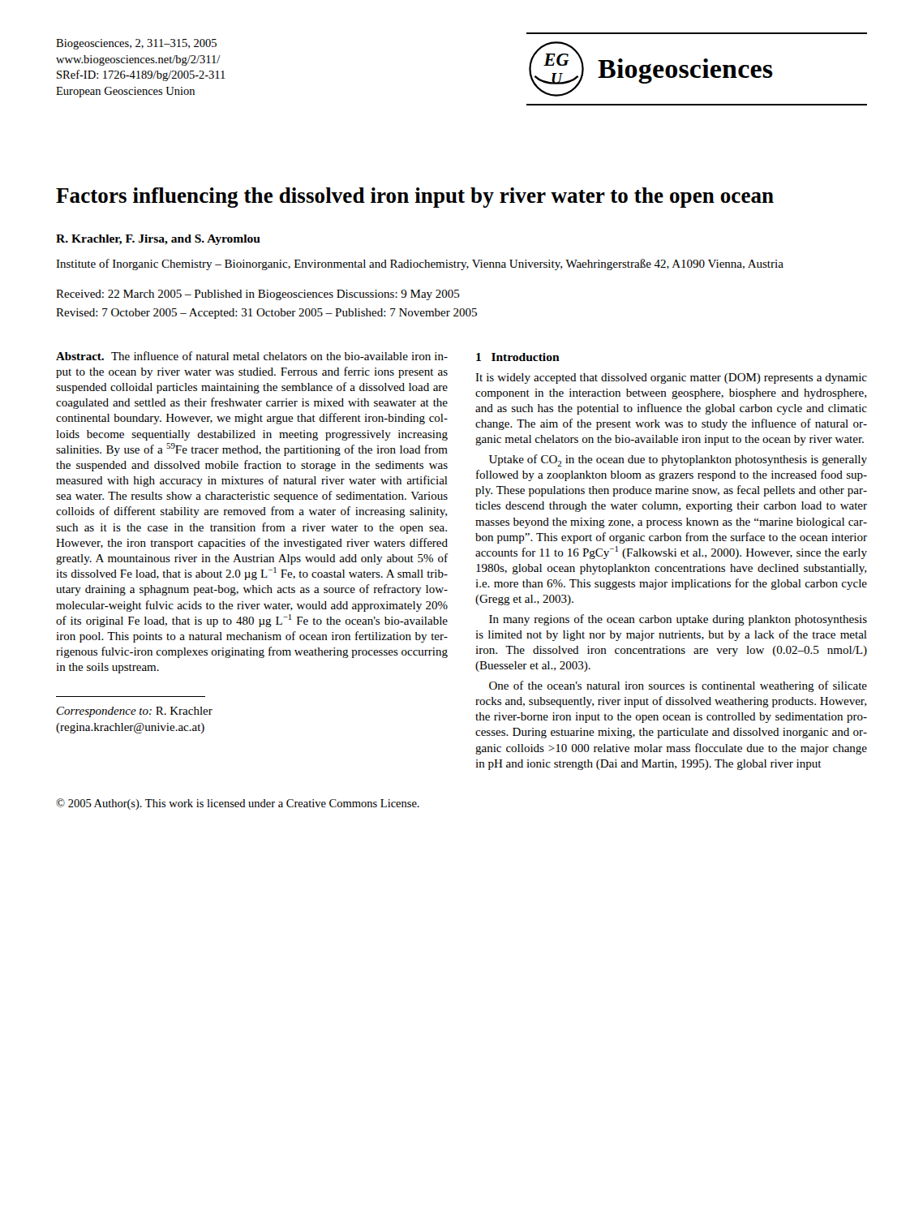Biogeosciences, 2, 311–315, 2005
www.biogeosciences.net/bg/2/311/
SRef-ID: 1726-4189/bg/2005-2-311
European Geosciences Union
EG U
Biogeosciences
Factors influencing the dissolved iron input by river water to the open ocean
R. Krachler, F. Jirsa, and S. Ayromlou
Institute of Inorganic Chemistry – Bioinorganic, Environmental and Radiochemistry, Vienna University, Waehringerstraße 42, A1090 Vienna, Austria
Received: 22 March 2005 – Published in Biogeosciences Discussions: 9 May 2005
Revised: 7 October 2005 – Accepted: 31 October 2005 – Published: 7 November 2005
Abstract. The influence of natural metal chelators on the bio-available iron input to the ocean by river water was studied. Ferrous and ferric ions present as suspended colloidal particles maintaining the semblance of a dissolved load are coagulated and settled as their freshwater carrier is mixed with seawater at the continental boundary. However, we might argue that different iron-binding colloids become sequentially destabilized in meeting progressively increasing salinities. By use of a 59Fe tracer method, the partitioning of the iron load from the suspended and dissolved mobile fraction to storage in the sediments was measured with high accuracy in mixtures of natural river water with artificial sea water. The results show a characteristic sequence of sedimentation. Various colloids of different stability are removed from a water of increasing salinity, such as it is the case in the transition from a river water to the open sea. However, the iron transport capacities of the investigated river waters differed greatly. A mountainous river in the Austrian Alps would add only about 5% of its dissolved Fe load, that is about 2.0 µg L−1 Fe, to coastal waters. A small tributary draining a sphagnum peat-bog, which acts as a source of refractory low-molecular-weight fulvic acids to the river water, would add approximately 20% of its original Fe load, that is up to 480 µg L−1 Fe to the ocean's bio-available iron pool. This points to a natural mechanism of ocean iron fertilization by terrigenous fulvic-iron complexes originating from weathering processes occurring in the soils upstream.
Correspondence to: R. Krachler
(regina.krachler@univie.ac.at)
1 Introduction
It is widely accepted that dissolved organic matter (DOM) represents a dynamic component in the interaction between geosphere, biosphere and hydrosphere, and as such has the potential to influence the global carbon cycle and climatic change. The aim of the present work was to study the influence of natural organic metal chelators on the bio-available iron input to the ocean by river water.
Uptake of CO2 in the ocean due to phytoplankton photosynthesis is generally followed by a zooplankton bloom as grazers respond to the increased food supply. These populations then produce marine snow, as fecal pellets and other particles descend through the water column, exporting their carbon load to water masses beyond the mixing zone, a process known as the “marine biological carbon pump”. This export of organic carbon from the surface to the ocean interior accounts for 11 to 16 PgCy−1 (Falkowski et al., 2000). However, since the early 1980s, global ocean phytoplankton concentrations have declined substantially, i.e. more than 6%. This suggests major implications for the global carbon cycle (Gregg et al., 2003).
In many regions of the ocean carbon uptake during plankton photosynthesis is limited not by light nor by major nutrients, but by a lack of the trace metal iron. The dissolved iron concentrations are very low (0.02–0.5 nmol/L) (Buesseler et al., 2003).
One of the ocean's natural iron sources is continental weathering of silicate rocks and, subsequently, river input of dissolved weathering products. However, the river-borne iron input to the open ocean is controlled by sedimentation processes. During estuarine mixing, the particulate and dissolved inorganic and organic colloids >10 000 relative molar mass flocculate due to the major change in pH and ionic strength (Dai and Martin, 1995). The global river input
© 2005 Author(s). This work is licensed under a Creative Commons License.